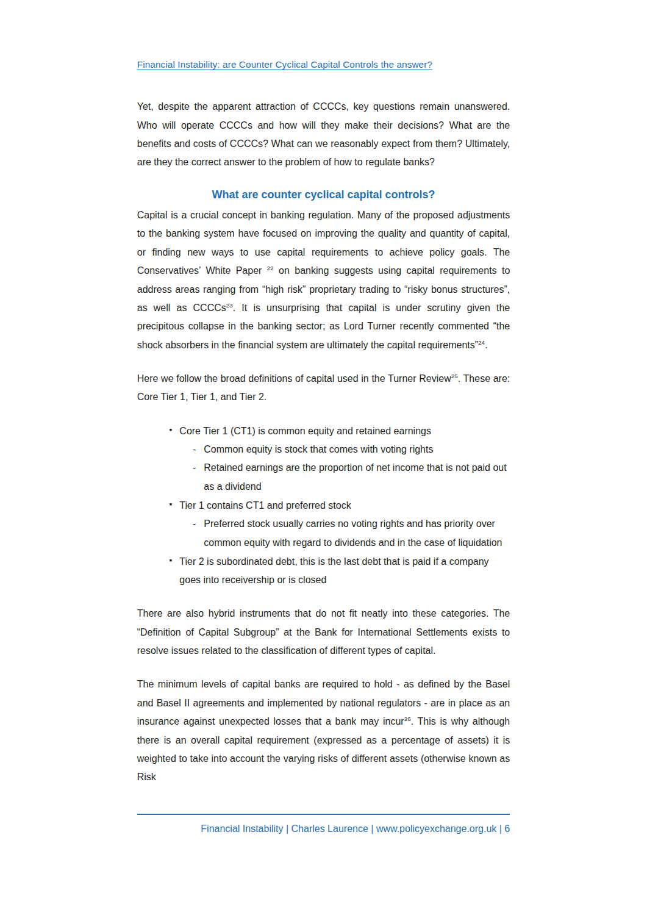Financial Instability: are Counter Cyclical Capital Controls the answer?
Yet, despite the apparent attraction of CCCCs, key questions remain unanswered. Who will operate CCCCs and how will they make their decisions? What are the benefits and costs of CCCCs? What can we reasonably expect from them? Ultimately, are they the correct answer to the problem of how to regulate banks?
What are counter cyclical capital controls?
Capital is a crucial concept in banking regulation. Many of the proposed adjustments to the banking system have focused on improving the quality and quantity of capital, or finding new ways to use capital requirements to achieve policy goals. The Conservatives’ White Paper 22 on banking suggests using capital requirements to address areas ranging from “high risk” proprietary trading to “risky bonus structures”, as well as CCCCs23. It is unsurprising that capital is under scrutiny given the precipitous collapse in the banking sector; as Lord Turner recently commented “the shock absorbers in the financial system are ultimately the capital requirements”24.
Here we follow the broad definitions of capital used in the Turner Review25. These are: Core Tier 1, Tier 1, and Tier 2.
Core Tier 1 (CT1) is common equity and retained earnings
Common equity is stock that comes with voting rights
Retained earnings are the proportion of net income that is not paid out as a dividend
Tier 1 contains CT1 and preferred stock
Preferred stock usually carries no voting rights and has priority over common equity with regard to dividends and in the case of liquidation
Tier 2 is subordinated debt, this is the last debt that is paid if a company goes into receivership or is closed
There are also hybrid instruments that do not fit neatly into these categories. The “Definition of Capital Subgroup” at the Bank for International Settlements exists to resolve issues related to the classification of different types of capital.
The minimum levels of capital banks are required to hold - as defined by the Basel and Basel II agreements and implemented by national regulators - are in place as an insurance against unexpected losses that a bank may incur26. This is why although there is an overall capital requirement (expressed as a percentage of assets) it is weighted to take into account the varying risks of different assets (otherwise known as Risk
Financial Instability | Charles Laurence | www.policyexchange.org.uk | 6